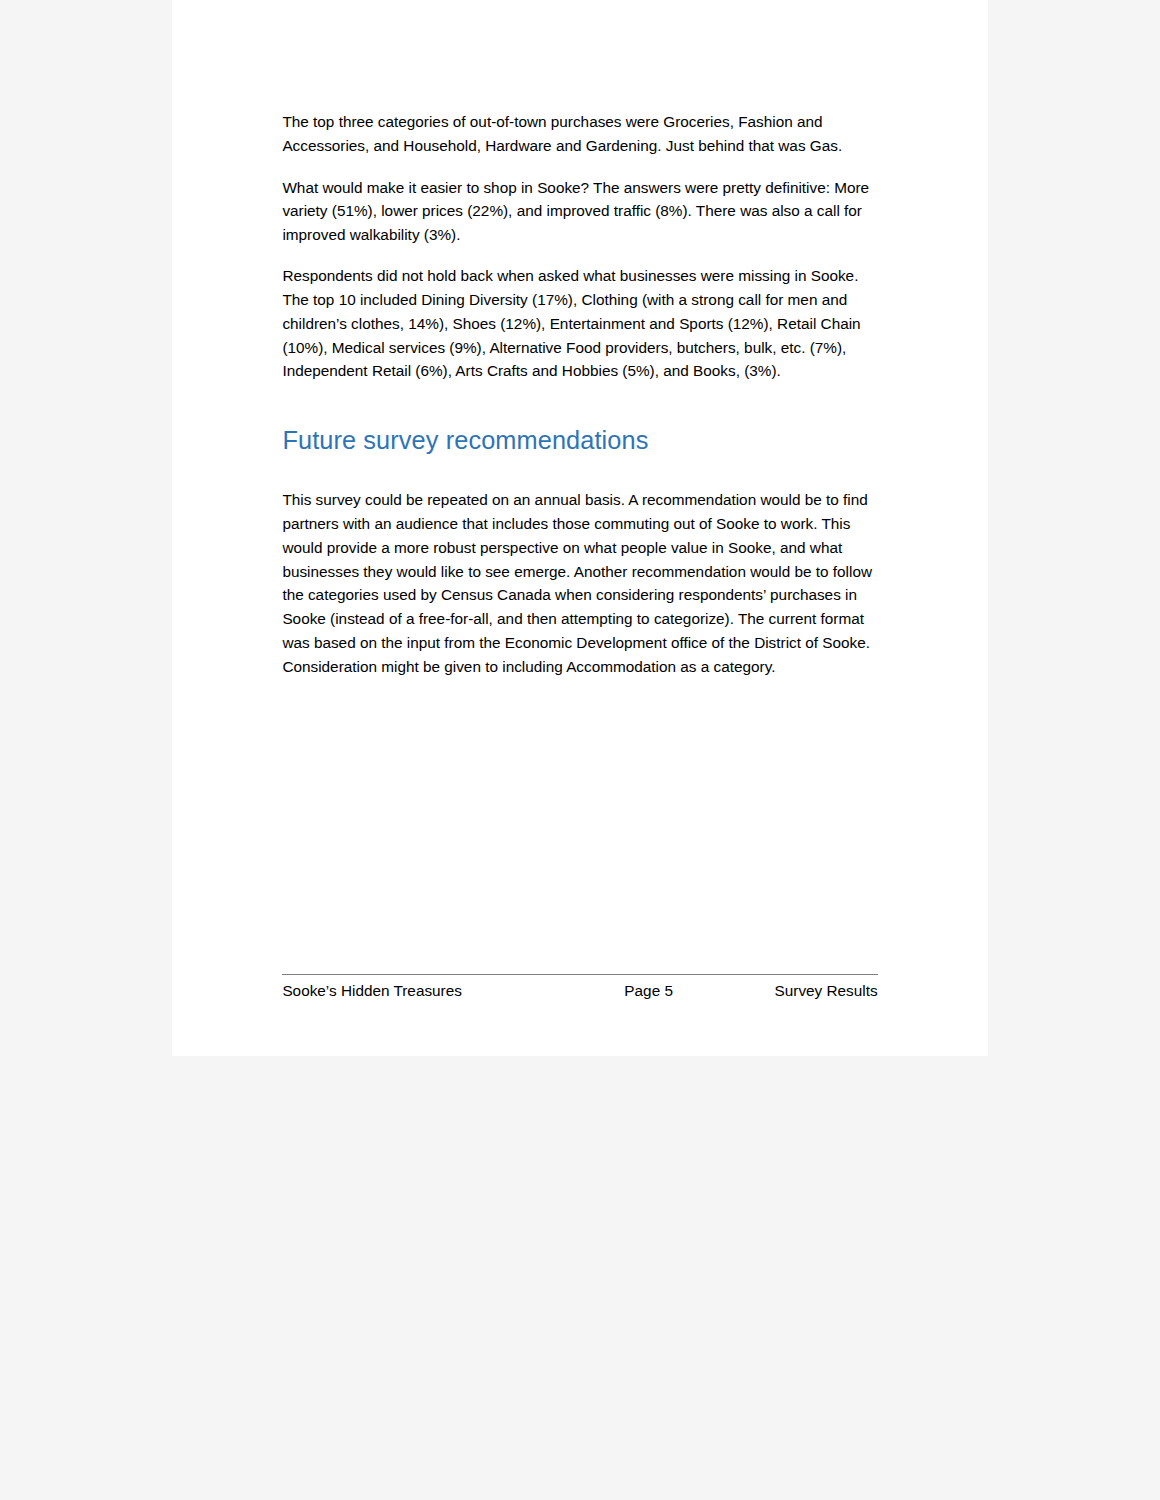The top three categories of out-of-town purchases were Groceries, Fashion and Accessories, and Household, Hardware and Gardening. Just behind that was Gas.
What would make it easier to shop in Sooke? The answers were pretty definitive: More variety (51%), lower prices (22%), and improved traffic (8%). There was also a call for improved walkability (3%).
Respondents did not hold back when asked what businesses were missing in Sooke. The top 10 included Dining Diversity (17%), Clothing (with a strong call for men and children’s clothes, 14%), Shoes (12%), Entertainment and Sports (12%), Retail Chain (10%), Medical services (9%), Alternative Food providers, butchers, bulk, etc. (7%), Independent Retail (6%), Arts Crafts and Hobbies (5%), and Books, (3%).
Future survey recommendations
This survey could be repeated on an annual basis. A recommendation would be to find partners with an audience that includes those commuting out of Sooke to work. This would provide a more robust perspective on what people value in Sooke, and what businesses they would like to see emerge. Another recommendation would be to follow the categories used by Census Canada when considering respondents’ purchases in Sooke (instead of a free-for-all, and then attempting to categorize). The current format was based on the input from the Economic Development office of the District of Sooke. Consideration might be given to including Accommodation as a category.
| Sooke’s Hidden Treasures | Page 5 | Survey Results |